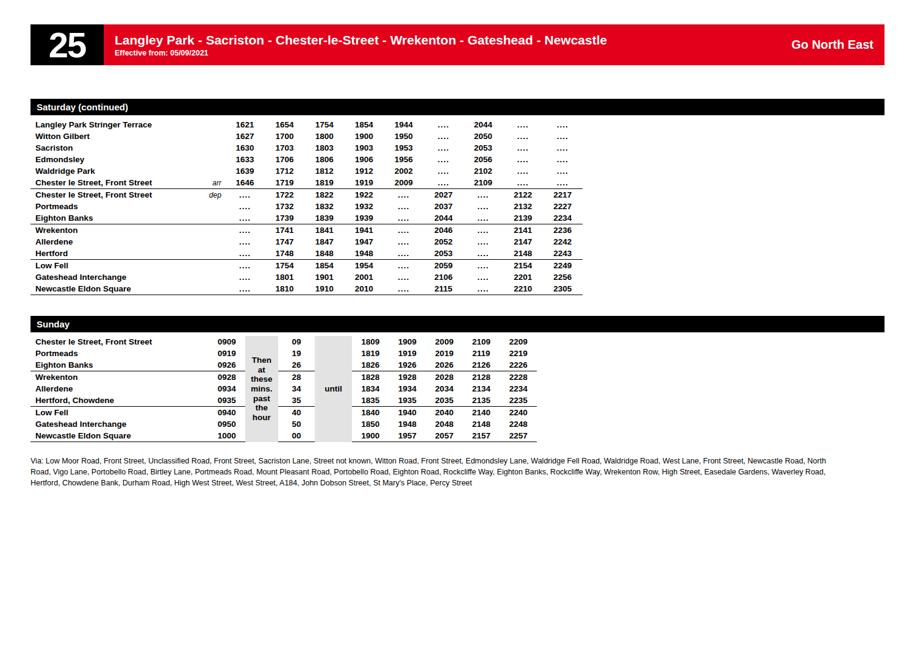25
Langley Park - Sacriston - Chester-le-Street - Wrekenton - Gateshead - Newcastle
Effective from: 05/09/2021
Go North East
Saturday (continued)
| Langley Park Stringer Terrace | | 1621 | 1654 | 1754 | 1854 | 1944 | .... | 2044 | .... | .... |
| Witton Gilbert | | 1627 | 1700 | 1800 | 1900 | 1950 | .... | 2050 | .... | .... |
| Sacriston | | 1630 | 1703 | 1803 | 1903 | 1953 | .... | 2053 | .... | .... |
| Edmondsley | | 1633 | 1706 | 1806 | 1906 | 1956 | .... | 2056 | .... | .... |
| Waldridge Park | | 1639 | 1712 | 1812 | 1912 | 2002 | .... | 2102 | .... | .... |
| Chester le Street, Front Street | arr | 1646 | 1719 | 1819 | 1919 | 2009 | .... | 2109 | .... | .... |
| Chester le Street, Front Street | dep | .... | 1722 | 1822 | 1922 | .... | 2027 | .... | 2122 | 2217 |
| Portmeads | | .... | 1732 | 1832 | 1932 | .... | 2037 | .... | 2132 | 2227 |
| Eighton Banks | | .... | 1739 | 1839 | 1939 | .... | 2044 | .... | 2139 | 2234 |
| Wrekenton | | .... | 1741 | 1841 | 1941 | .... | 2046 | .... | 2141 | 2236 |
| Allerdene | | .... | 1747 | 1847 | 1947 | .... | 2052 | .... | 2147 | 2242 |
| Hertford | | .... | 1748 | 1848 | 1948 | .... | 2053 | .... | 2148 | 2243 |
| Low Fell | | .... | 1754 | 1854 | 1954 | .... | 2059 | .... | 2154 | 2249 |
| Gateshead Interchange | | .... | 1801 | 1901 | 2001 | .... | 2106 | .... | 2201 | 2256 |
| Newcastle Eldon Square | | .... | 1810 | 1910 | 2010 | .... | 2115 | .... | 2210 | 2305 |
Sunday
| Chester le Street, Front Street | 0909 | Then at these mins. past the hour | 09 | until | 1809 | 1909 | 2009 | 2109 | 2209 |
| Portmeads | 0919 | 19 | 1819 | 1919 | 2019 | 2119 | 2219 |
| Eighton Banks | 0926 | 26 | 1826 | 1926 | 2026 | 2126 | 2226 |
| Wrekenton | 0928 | 28 | 1828 | 1928 | 2028 | 2128 | 2228 |
| Allerdene | 0934 | 34 | 1834 | 1934 | 2034 | 2134 | 2234 |
| Hertford, Chowdene | 0935 | 35 | 1835 | 1935 | 2035 | 2135 | 2235 |
| Low Fell | 0940 | 40 | 1840 | 1940 | 2040 | 2140 | 2240 |
| Gateshead Interchange | 0950 | 50 | 1850 | 1948 | 2048 | 2148 | 2248 |
| Newcastle Eldon Square | 1000 | 00 | 1900 | 1957 | 2057 | 2157 | 2257 |
Via: Low Moor Road, Front Street, Unclassified Road, Front Street, Sacriston Lane, Street not known, Witton Road, Front Street, Edmondsley Lane, Waldridge Fell Road, Waldridge Road, West Lane, Front Street, Newcastle Road, North Road, Vigo Lane, Portobello Road, Birtley Lane, Portmeads Road, Mount Pleasant Road, Portobello Road, Eighton Road, Rockcliffe Way, Eighton Banks, Rockcliffe Way, Wrekenton Row, High Street, Easedale Gardens, Waverley Road, Hertford, Chowdene Bank, Durham Road, High West Street, West Street, A184, John Dobson Street, St Mary's Place, Percy Street